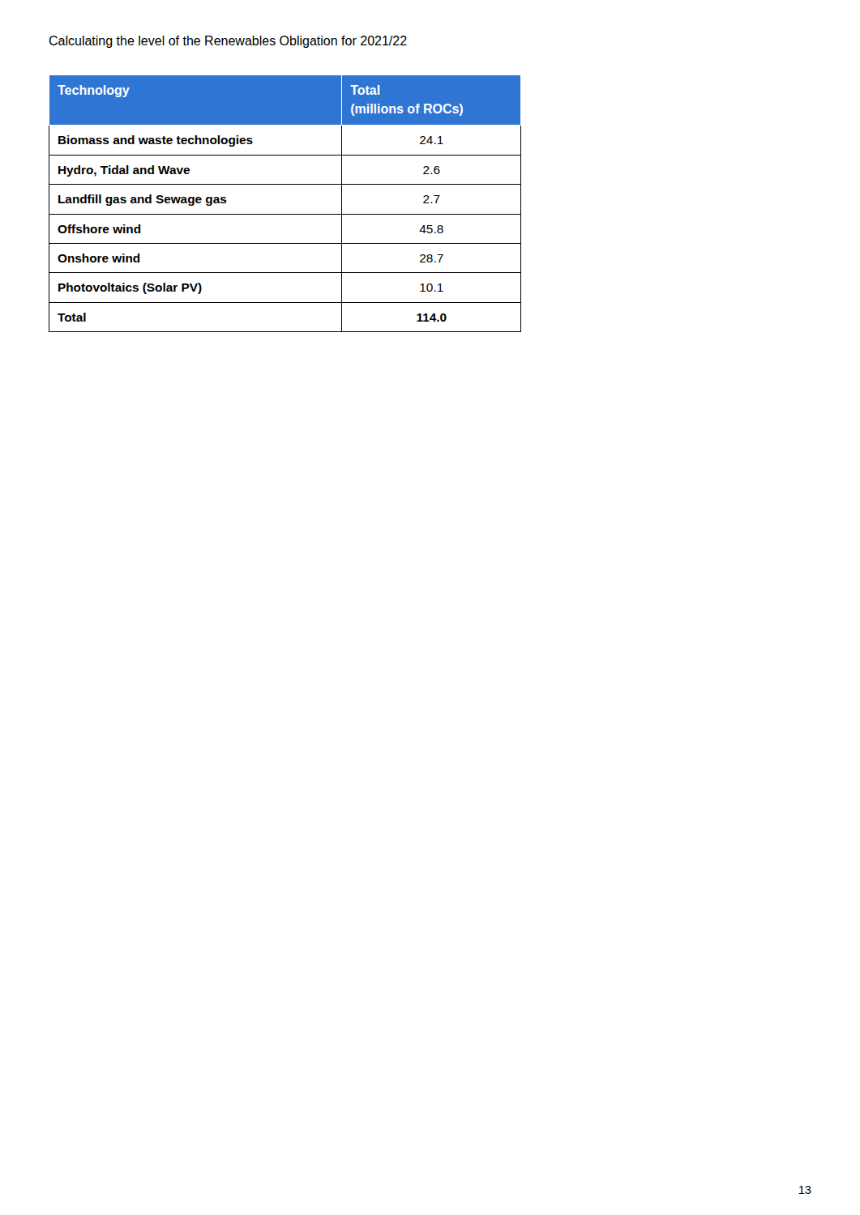Calculating the level of the Renewables Obligation for 2021/22
| Technology | Total (millions of ROCs) |
| --- | --- |
| Biomass and waste technologies | 24.1 |
| Hydro, Tidal and Wave | 2.6 |
| Landfill gas and Sewage gas | 2.7 |
| Offshore wind | 45.8 |
| Onshore wind | 28.7 |
| Photovoltaics (Solar PV) | 10.1 |
| Total | 114.0 |
13